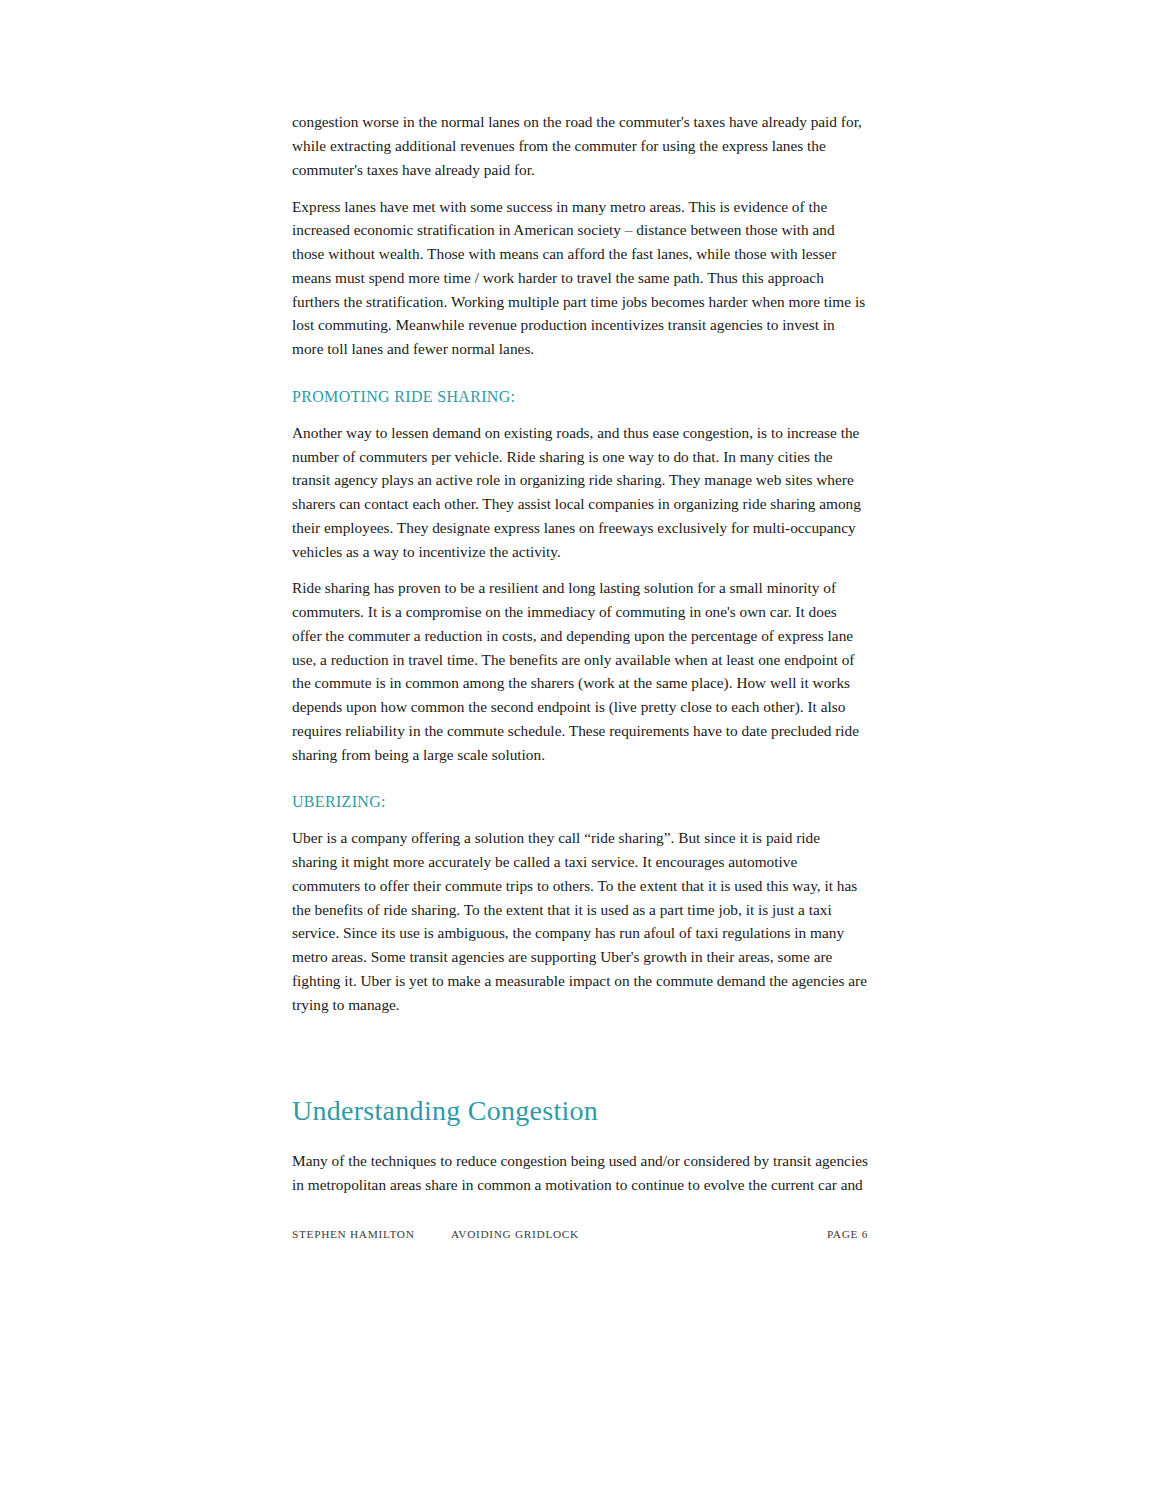congestion worse in the normal lanes on the road the commuter's taxes have already paid for, while extracting additional revenues from the commuter for using the express lanes the commuter's taxes have already paid for.
Express lanes have met with some success in many metro areas. This is evidence of the increased economic stratification in American society – distance between those with and those without wealth. Those with means can afford the fast lanes, while those with lesser means must spend more time / work harder to travel the same path. Thus this approach furthers the stratification. Working multiple part time jobs becomes harder when more time is lost commuting. Meanwhile revenue production incentivizes transit agencies to invest in more toll lanes and fewer normal lanes.
PROMOTING RIDE SHARING:
Another way to lessen demand on existing roads, and thus ease congestion, is to increase the number of commuters per vehicle. Ride sharing is one way to do that. In many cities the transit agency plays an active role in organizing ride sharing. They manage web sites where sharers can contact each other. They assist local companies in organizing ride sharing among their employees. They designate express lanes on freeways exclusively for multi-occupancy vehicles as a way to incentivize the activity.
Ride sharing has proven to be a resilient and long lasting solution for a small minority of commuters. It is a compromise on the immediacy of commuting in one's own car. It does offer the commuter a reduction in costs, and depending upon the percentage of express lane use, a reduction in travel time. The benefits are only available when at least one endpoint of the commute is in common among the sharers (work at the same place). How well it works depends upon how common the second endpoint is (live pretty close to each other). It also requires reliability in the commute schedule. These requirements have to date precluded ride sharing from being a large scale solution.
UBERIZING:
Uber is a company offering a solution they call “ride sharing”. But since it is paid ride sharing it might more accurately be called a taxi service. It encourages automotive commuters to offer their commute trips to others. To the extent that it is used this way, it has the benefits of ride sharing. To the extent that it is used as a part time job, it is just a taxi service. Since its use is ambiguous, the company has run afoul of taxi regulations in many metro areas. Some transit agencies are supporting Uber's growth in their areas, some are fighting it. Uber is yet to make a measurable impact on the commute demand the agencies are trying to manage.
Understanding Congestion
Many of the techniques to reduce congestion being used and/or considered by transit agencies in metropolitan areas share in common a motivation to continue to evolve the current car and
STEPHEN HAMILTON AVOIDING GRIDLOCK
PAGE 6